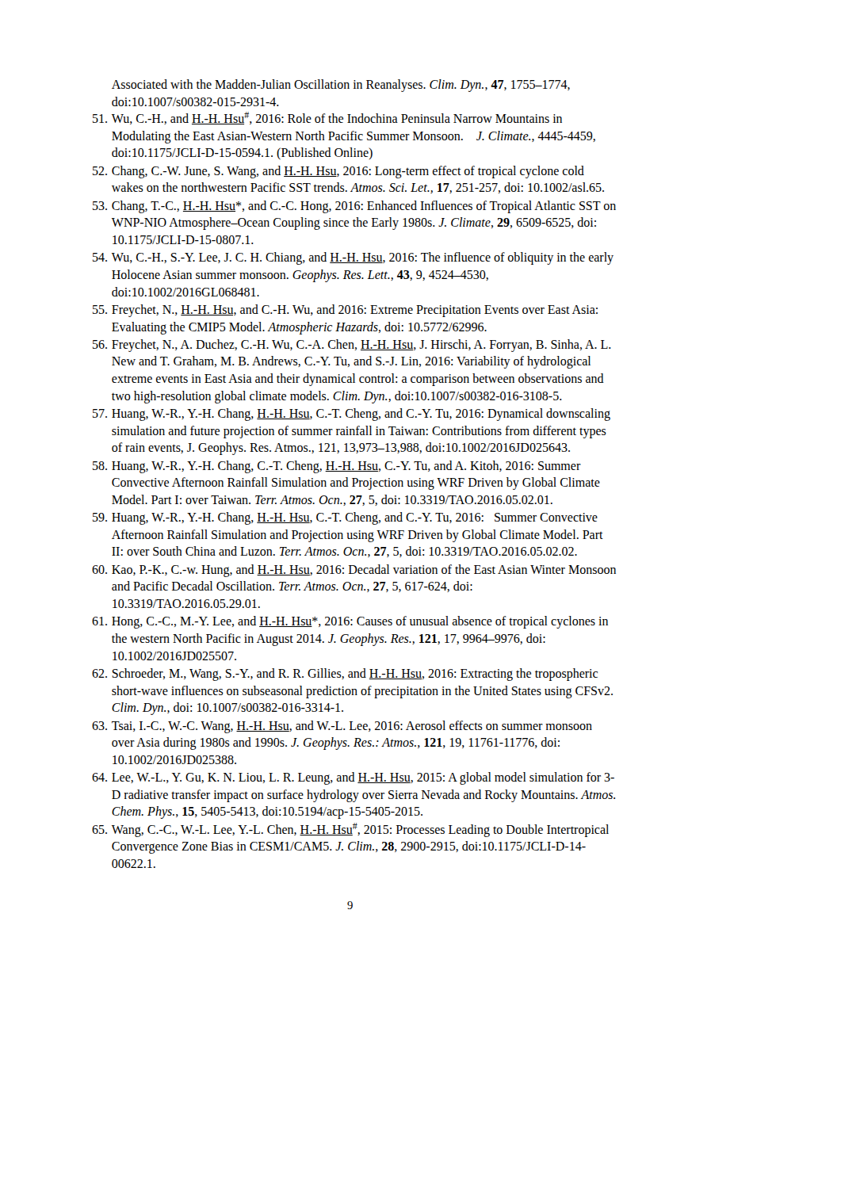Associated with the Madden-Julian Oscillation in Reanalyses. Clim. Dyn., 47, 1755–1774, doi:10.1007/s00382-015-2931-4.
51. Wu, C.-H., and H.-H. Hsu#, 2016: Role of the Indochina Peninsula Narrow Mountains in Modulating the East Asian-Western North Pacific Summer Monsoon. J. Climate., 4445-4459, doi:10.1175/JCLI-D-15-0594.1. (Published Online)
52. Chang, C.-W. June, S. Wang, and H.-H. Hsu, 2016: Long-term effect of tropical cyclone cold wakes on the northwestern Pacific SST trends. Atmos. Sci. Let., 17, 251-257, doi: 10.1002/asl.65.
53. Chang, T.-C., H.-H. Hsu*, and C.-C. Hong, 2016: Enhanced Influences of Tropical Atlantic SST on WNP-NIO Atmosphere–Ocean Coupling since the Early 1980s. J. Climate, 29, 6509-6525, doi: 10.1175/JCLI-D-15-0807.1.
54. Wu, C.-H., S.-Y. Lee, J. C. H. Chiang, and H.-H. Hsu, 2016: The influence of obliquity in the early Holocene Asian summer monsoon. Geophys. Res. Lett., 43, 9, 4524–4530, doi:10.1002/2016GL068481.
55. Freychet, N., H.-H. Hsu, and C.-H. Wu, and 2016: Extreme Precipitation Events over East Asia: Evaluating the CMIP5 Model. Atmospheric Hazards, doi: 10.5772/62996.
56. Freychet, N., A. Duchez, C.-H. Wu, C.-A. Chen, H.-H. Hsu, J. Hirschi, A. Forryan, B. Sinha, A. L. New and T. Graham, M. B. Andrews, C.-Y. Tu, and S.-J. Lin, 2016: Variability of hydrological extreme events in East Asia and their dynamical control: a comparison between observations and two high-resolution global climate models. Clim. Dyn., doi:10.1007/s00382-016-3108-5.
57. Huang, W.-R., Y.-H. Chang, H.-H. Hsu, C.-T. Cheng, and C.-Y. Tu, 2016: Dynamical downscaling simulation and future projection of summer rainfall in Taiwan: Contributions from different types of rain events, J. Geophys. Res. Atmos., 121, 13,973–13,988, doi:10.1002/2016JD025643.
58. Huang, W.-R., Y.-H. Chang, C.-T. Cheng, H.-H. Hsu, C.-Y. Tu, and A. Kitoh, 2016: Summer Convective Afternoon Rainfall Simulation and Projection using WRF Driven by Global Climate Model. Part I: over Taiwan. Terr. Atmos. Ocn., 27, 5, doi: 10.3319/TAO.2016.05.02.01.
59. Huang, W.-R., Y.-H. Chang, H.-H. Hsu, C.-T. Cheng, and C.-Y. Tu, 2016: Summer Convective Afternoon Rainfall Simulation and Projection using WRF Driven by Global Climate Model. Part II: over South China and Luzon. Terr. Atmos. Ocn., 27, 5, doi: 10.3319/TAO.2016.05.02.02.
60. Kao, P.-K., C.-w. Hung, and H.-H. Hsu, 2016: Decadal variation of the East Asian Winter Monsoon and Pacific Decadal Oscillation. Terr. Atmos. Ocn., 27, 5, 617-624, doi: 10.3319/TAO.2016.05.29.01.
61. Hong, C.-C., M.-Y. Lee, and H.-H. Hsu*, 2016: Causes of unusual absence of tropical cyclones in the western North Pacific in August 2014. J. Geophys. Res., 121, 17, 9964–9976, doi: 10.1002/2016JD025507.
62. Schroeder, M., Wang, S.-Y., and R. R. Gillies, and H.-H. Hsu, 2016: Extracting the tropospheric short-wave influences on subseasonal prediction of precipitation in the United States using CFSv2. Clim. Dyn., doi: 10.1007/s00382-016-3314-1.
63. Tsai, I.-C., W.-C. Wang, H.-H. Hsu, and W.-L. Lee, 2016: Aerosol effects on summer monsoon over Asia during 1980s and 1990s. J. Geophys. Res.: Atmos., 121, 19, 11761-11776, doi: 10.1002/2016JD025388.
64. Lee, W.-L., Y. Gu, K. N. Liou, L. R. Leung, and H.-H. Hsu, 2015: A global model simulation for 3-D radiative transfer impact on surface hydrology over Sierra Nevada and Rocky Mountains. Atmos. Chem. Phys., 15, 5405-5413, doi:10.5194/acp-15-5405-2015.
65. Wang, C.-C., W.-L. Lee, Y.-L. Chen, H.-H. Hsu#, 2015: Processes Leading to Double Intertropical Convergence Zone Bias in CESM1/CAM5. J. Clim., 28, 2900-2915, doi:10.1175/JCLI-D-14-00622.1.
9